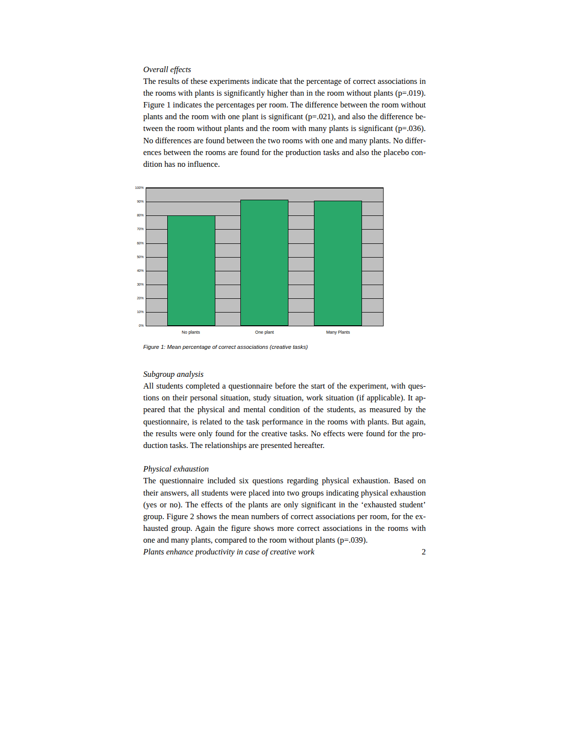Overall effects
The results of these experiments indicate that the percentage of correct associations in the rooms with plants is significantly higher than in the room without plants (p=.019). Figure 1 indicates the percentages per room. The difference between the room without plants and the room with one plant is significant (p=.021), and also the difference between the room without plants and the room with many plants is significant (p=.036). No differences are found between the two rooms with one and many plants. No differences between the rooms are found for the production tasks and also the placebo condition has no influence.
100% 90% 80% 70% 60% 50% 40% 30% 20% 10% 0%
No plants One plant Many Plants
Figure 1: Mean percentage of correct associations (creative tasks)
Subgroup analysis
All students completed a questionnaire before the start of the experiment, with questions on their personal situation, study situation, work situation (if applicable). It appeared that the physical and mental condition of the students, as measured by the questionnaire, is related to the task performance in the rooms with plants. But again, the results were only found for the creative tasks. No effects were found for the production tasks. The relationships are presented hereafter.
Physical exhaustion
The questionnaire included six questions regarding physical exhaustion. Based on their answers, all students were placed into two groups indicating physical exhaustion (yes or no). The effects of the plants are only significant in the ‘exhausted student’ group. Figure 2 shows the mean numbers of correct associations per room, for the exhausted group. Again the figure shows more correct associations in the rooms with one and many plants, compared to the room without plants (p=.039).
Plants enhance productivity in case of creative work 2